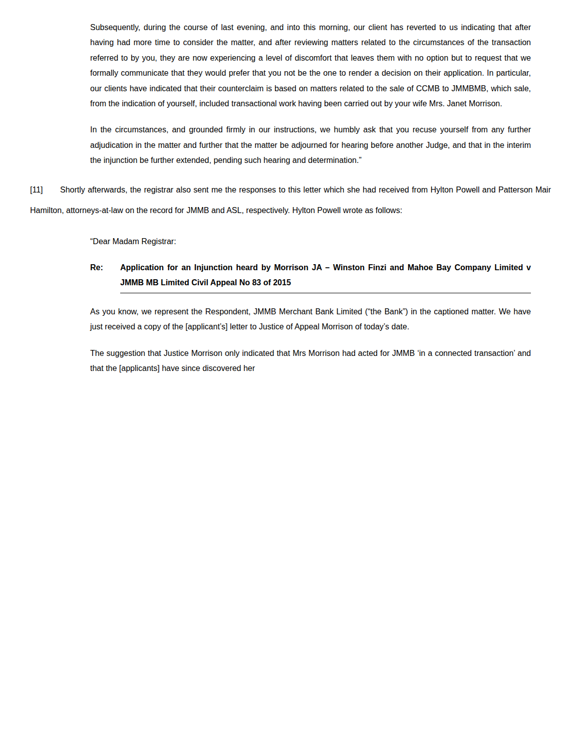Subsequently, during the course of last evening, and into this morning, our client has reverted to us indicating that after having had more time to consider the matter, and after reviewing matters related to the circumstances of the transaction referred to by you, they are now experiencing a level of discomfort that leaves them with no option but to request that we formally communicate that they would prefer that you not be the one to render a decision on their application. In particular, our clients have indicated that their counterclaim is based on matters related to the sale of CCMB to JMMBMB, which sale, from the indication of yourself, included transactional work having been carried out by your wife Mrs. Janet Morrison.
In the circumstances, and grounded firmly in our instructions, we humbly ask that you recuse yourself from any further adjudication in the matter and further that the matter be adjourned for hearing before another Judge, and that in the interim the injunction be further extended, pending such hearing and determination.”
[11] Shortly afterwards, the registrar also sent me the responses to this letter which she had received from Hylton Powell and Patterson Mair Hamilton, attorneys-at-law on the record for JMMB and ASL, respectively. Hylton Powell wrote as follows:
“Dear Madam Registrar:
| Re: | Application for an Injunction heard by Morrison JA – Winston Finzi and Mahoe Bay Company Limited v JMMB MB Limited Civil Appeal No 83 of 2015 |
As you know, we represent the Respondent, JMMB Merchant Bank Limited (“the Bank”) in the captioned matter. We have just received a copy of the [applicant’s] letter to Justice of Appeal Morrison of today’s date.
The suggestion that Justice Morrison only indicated that Mrs Morrison had acted for JMMB ‘in a connected transaction’ and that the [applicants] have since discovered her